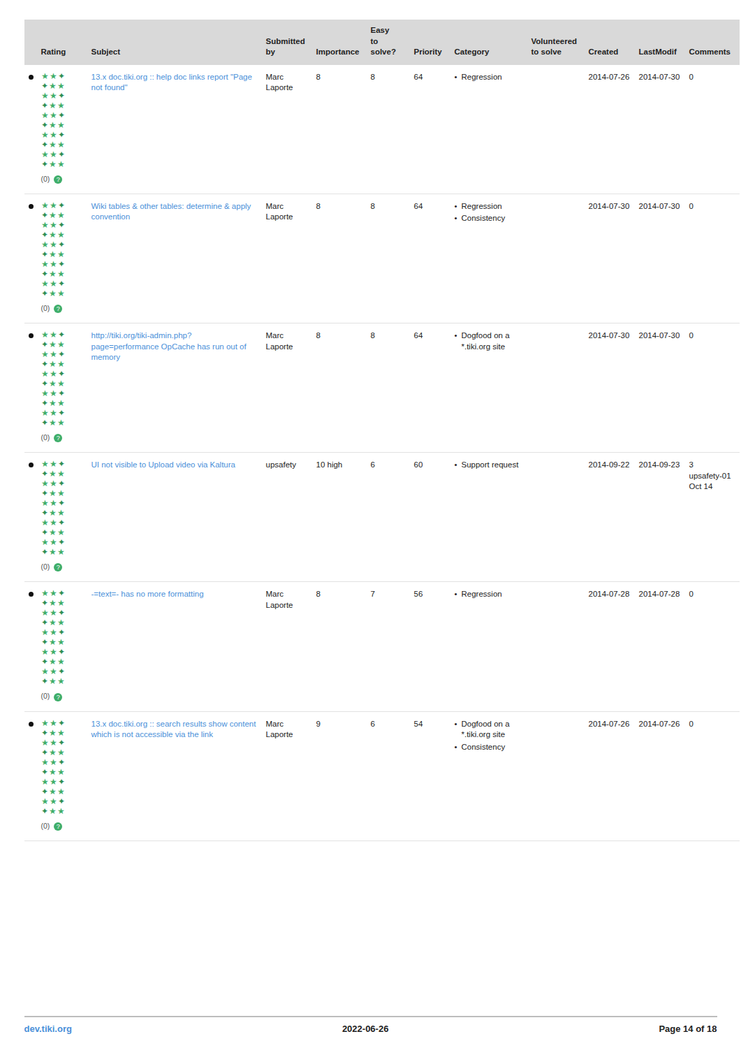| | Rating | Subject | Submitted by | Importance | Easy to solve? | Priority | Category | Volunteered to solve | Created | LastModif | Comments |
| --- | --- | --- | --- | --- | --- | --- | --- | --- | --- | --- | --- |
| | ★ ★ ✦ ✦ ★ ★ ★ ★ ✦ ✦ ★ ★ ★ ★ ✦ ✦ ★ ★ ★ ★ ✦ ✦ ★ ★ ★ ★ ✦ ✦ ★ ★ (0) ? | 13.x doc.tiki.org :: help doc links report "Page not found" | Marc Laporte | 8 | 8 | 64 | Regression | | 2014-07-26 | 2014-07-30 | 0 |
| | ★ ★ ✦ ✦ ★ ★ ★ ★ ✦ ✦ ★ ★ ★ ★ ✦ ✦ ★ ★ ★ ★ ✦ ✦ ★ ★ ★ ★ ✦ ✦ ★ ★ (0) ? | Wiki tables & other tables: determine & apply convention | Marc Laporte | 8 | 8 | 64 | Regression Consistency | | 2014-07-30 | 2014-07-30 | 0 |
| | ★ ★ ✦ ✦ ★ ★ ★ ★ ✦ ✦ ★ ★ ★ ★ ✦ ✦ ★ ★ ★ ★ ✦ ✦ ★ ★ ★ ★ ✦ ✦ ★ ★ (0) ? | http://tiki.org/tiki-admin.php?page=performance OpCache has run out of memory | Marc Laporte | 8 | 8 | 64 | Dogfood on a *.tiki.org site | | 2014-07-30 | 2014-07-30 | 0 |
| | ★ ★ ✦ ✦ ★ ★ ★ ★ ✦ ✦ ★ ★ ★ ★ ✦ ✦ ★ ★ ★ ★ ✦ ✦ ★ ★ ★ ★ ✦ ✦ ★ ★ (0) ? | UI not visible to Upload video via Kaltura | upsafety | 10 high | 6 | 60 | Support request | | 2014-09-22 | 2014-09-23 | 3 upsafety-01 Oct 14 |
| | ★ ★ ✦ ✦ ★ ★ ★ ★ ✦ ✦ ★ ★ ★ ★ ✦ ✦ ★ ★ ★ ★ ✦ ✦ ★ ★ ★ ★ ✦ ✦ ★ ★ (0) ? | -=text=- has no more formatting | Marc Laporte | 8 | 7 | 56 | Regression | | 2014-07-28 | 2014-07-28 | 0 |
| | ★ ★ ✦ ✦ ★ ★ ★ ★ ✦ ✦ ★ ★ ★ ★ ✦ ✦ ★ ★ ★ ★ ✦ ✦ ★ ★ ★ ★ ✦ ✦ ★ ★ (0) ? | 13.x doc.tiki.org :: search results show content which is not accessible via the link | Marc Laporte | 9 | 6 | 54 | Dogfood on a *.tiki.org site Consistency | | 2014-07-26 | 2014-07-26 | 0 |
dev.tiki.org
2022-06-26
Page 14 of 18